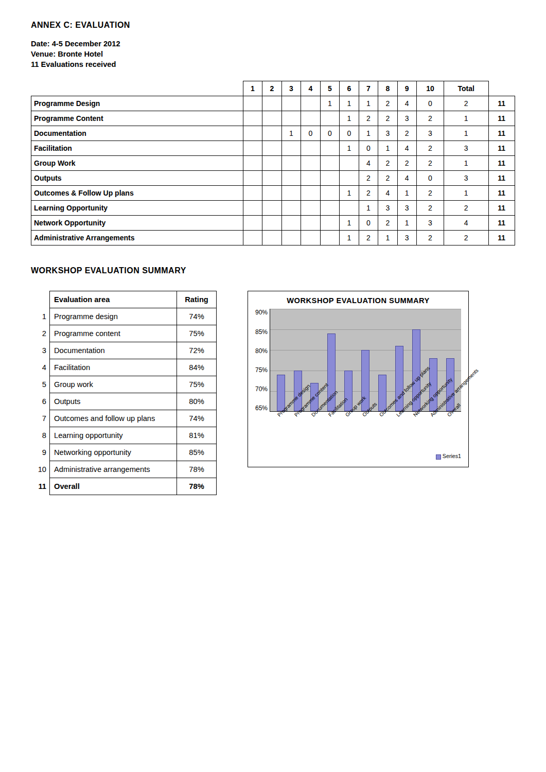ANNEX C: EVALUATION
Date: 4-5 December 2012
Venue: Bronte Hotel
11 Evaluations received
| | 1 | 2 | 3 | 4 | 5 | 6 | 7 | 8 | 9 | 10 | Total |
| --- | --- | --- | --- | --- | --- | --- | --- | --- | --- | --- | --- |
| Programme Design | | | | | 1 | 1 | 1 | 2 | 4 | 0 | 2 | 11 |
| Programme Content | | | | | | 1 | 2 | 2 | 3 | 2 | 1 | 11 |
| Documentation | | | 1 | 0 | 0 | 0 | 1 | 3 | 2 | 3 | 1 | 11 |
| Facilitation | | | | | | 1 | 0 | 1 | 4 | 2 | 3 | 11 |
| Group Work | | | | | | | 4 | 2 | 2 | 2 | 1 | 11 |
| Outputs | | | | | | | 2 | 2 | 4 | 0 | 3 | 11 |
| Outcomes & Follow Up plans | | | | | | 1 | 2 | 4 | 1 | 2 | 1 | 11 |
| Learning Opportunity | | | | | | | 1 | 3 | 3 | 2 | 2 | 11 |
| Network Opportunity | | | | | | 1 | 0 | 2 | 1 | 3 | 4 | 11 |
| Administrative Arrangements | | | | | | 1 | 2 | 1 | 3 | 2 | 2 | 11 |
WORKSHOP EVALUATION SUMMARY
| | Evaluation area | Rating |
| --- | --- | --- |
| 1 | Programme design | 74% |
| 2 | Programme content | 75% |
| 3 | Documentation | 72% |
| 4 | Facilitation | 84% |
| 5 | Group work | 75% |
| 6 | Outputs | 80% |
| 7 | Outcomes and follow up plans | 74% |
| 8 | Learning opportunity | 81% |
| 9 | Networking opportunity | 85% |
| 10 | Administrative arrangements | 78% |
| 11 | Overall | 78% |
WORKSHOP EVALUATION SUMMARY
90% 85% 80% 75% 70% 65%
Programme design Programme content Documentation Facilitation Group work Outputs Outcomes and follow up plans Learning opportunity Networking opportunity Administrative arrangements Overall
Series1